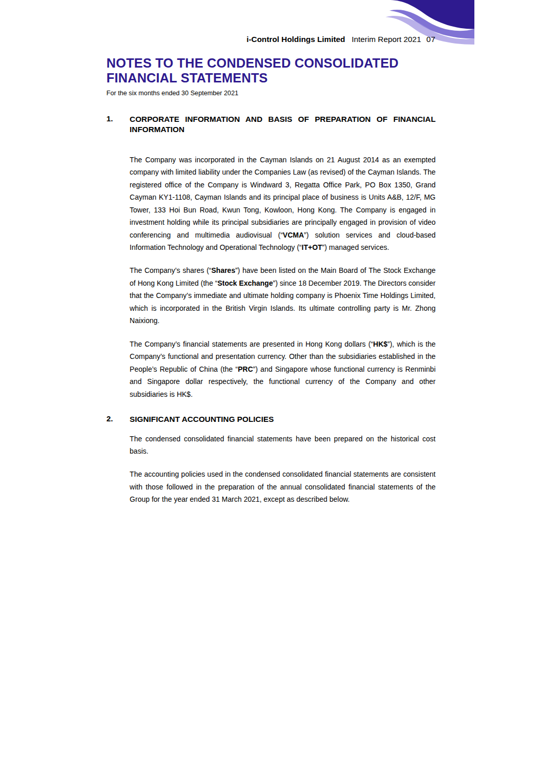i-Control Holdings Limited Interim Report 2021 07
NOTES TO THE CONDENSED CONSOLIDATED FINANCIAL STATEMENTS
For the six months ended 30 September 2021
CORPORATE INFORMATION AND BASIS OF PREPARATION OF FINANCIAL INFORMATION
The Company was incorporated in the Cayman Islands on 21 August 2014 as an exempted company with limited liability under the Companies Law (as revised) of the Cayman Islands. The registered office of the Company is Windward 3, Regatta Office Park, PO Box 1350, Grand Cayman KY1-1108, Cayman Islands and its principal place of business is Units A&B, 12/F, MG Tower, 133 Hoi Bun Road, Kwun Tong, Kowloon, Hong Kong. The Company is engaged in investment holding while its principal subsidiaries are principally engaged in provision of video conferencing and multimedia audiovisual (“VCMA”) solution services and cloud-based Information Technology and Operational Technology (“IT+OT”) managed services.
The Company’s shares (“Shares”) have been listed on the Main Board of The Stock Exchange of Hong Kong Limited (the “Stock Exchange”) since 18 December 2019. The Directors consider that the Company’s immediate and ultimate holding company is Phoenix Time Holdings Limited, which is incorporated in the British Virgin Islands. Its ultimate controlling party is Mr. Zhong Naixiong.
The Company’s financial statements are presented in Hong Kong dollars (“HK$”), which is the Company’s functional and presentation currency. Other than the subsidiaries established in the People’s Republic of China (the “PRC”) and Singapore whose functional currency is Renminbi and Singapore dollar respectively, the functional currency of the Company and other subsidiaries is HK$.
SIGNIFICANT ACCOUNTING POLICIES
The condensed consolidated financial statements have been prepared on the historical cost basis.
The accounting policies used in the condensed consolidated financial statements are consistent with those followed in the preparation of the annual consolidated financial statements of the Group for the year ended 31 March 2021, except as described below.